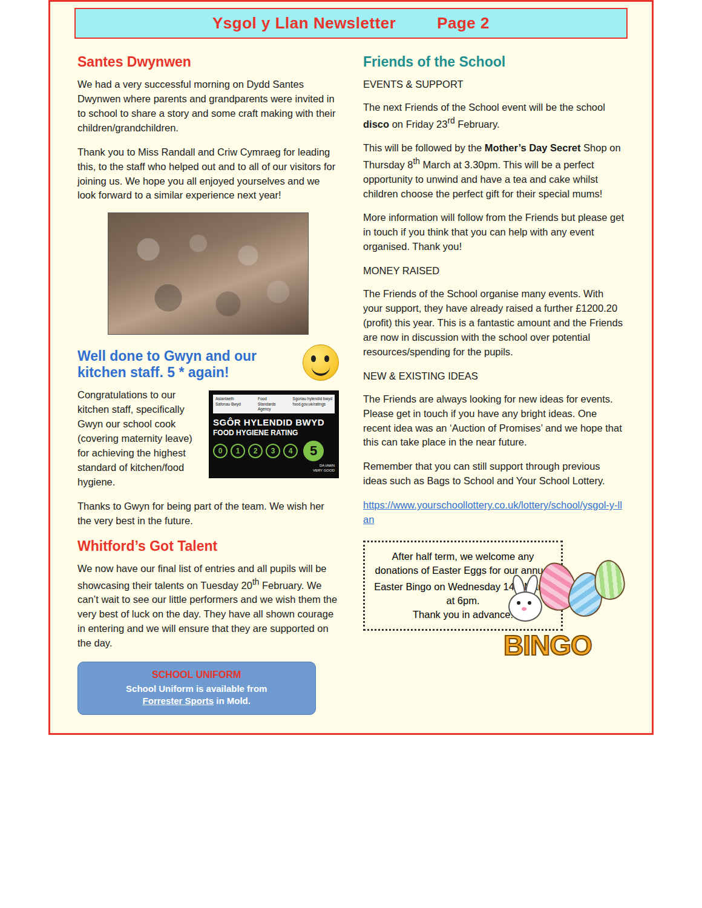Ysgol y Llan Newsletter Page 2
Santes Dwynwen
We had a very successful morning on Dydd Santes Dwynwen where parents and grandparents were invited in to school to share a story and some craft making with their children/grandchildren.
Thank you to Miss Randall and Criw Cymraeg for leading this, to the staff who helped out and to all of our visitors for joining us. We hope you all enjoyed yourselves and we look forward to a similar experience next year!
Well done to Gwyn and our kitchen staff. 5 * again!
Asiantaeth
Safonau Bwyd Food
Standards
Agency Sgoriau hylendid bwyd
food.gov.uk/ratings
SGÔR HYLENDID BWYD
FOOD HYGIENE RATING
0 1 2 3 4 5
DA IAWN
VERY GOOD
Congratulations to our kitchen staff, specifically Gwyn our school cook (covering maternity leave) for achieving the highest standard of kitchen/food hygiene.
Thanks to Gwyn for being part of the team. We wish her the very best in the future.
Whitford’s Got Talent
We now have our final list of entries and all pupils will be showcasing their talents on Tuesday 20th February. We can’t wait to see our little performers and we wish them the very best of luck on the day. They have all shown courage in entering and we will ensure that they are supported on the day.
SCHOOL UNIFORM
School Uniform is available from
Forrester Sports in Mold.
Friends of the School
EVENTS & SUPPORT
The next Friends of the School event will be the school disco on Friday 23rd February.
This will be followed by the Mother’s Day Secret Shop on Thursday 8th March at 3.30pm. This will be a perfect opportunity to unwind and have a tea and cake whilst children choose the perfect gift for their special mums!
More information will follow from the Friends but please get in touch if you think that you can help with any event organised. Thank you!
MONEY RAISED
The Friends of the School organise many events. With your support, they have already raised a further £1200.20 (profit) this year. This is a fantastic amount and the Friends are now in discussion with the school over potential resources/spending for the pupils.
NEW & EXISTING IDEAS
The Friends are always looking for new ideas for events. Please get in touch if you have any bright ideas. One recent idea was an ‘Auction of Promises’ and we hope that this can take place in the near future.
Remember that you can still support through previous ideas such as Bags to School and Your School Lottery.
https://www.yourschoollottery.co.uk/lottery/school/ysgol-y-llan
After half term, we welcome any donations of Easter Eggs for our annual
Easter Bingo on Wednesday 14th March at 6pm.
Thank you in advance!
BINGO